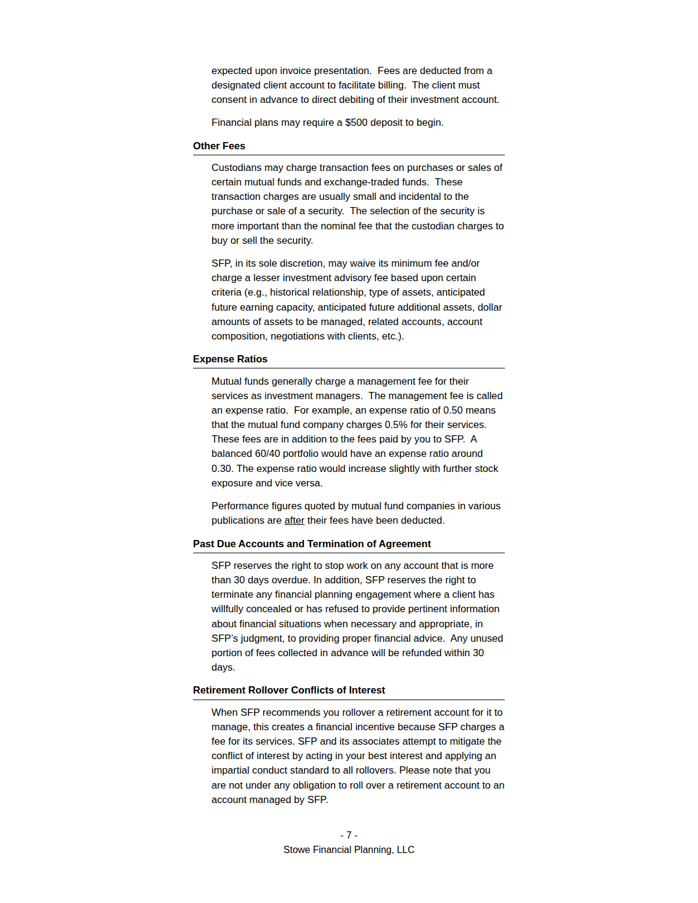expected upon invoice presentation. Fees are deducted from a designated client account to facilitate billing. The client must consent in advance to direct debiting of their investment account.
Financial plans may require a $500 deposit to begin.
Other Fees
Custodians may charge transaction fees on purchases or sales of certain mutual funds and exchange-traded funds. These transaction charges are usually small and incidental to the purchase or sale of a security. The selection of the security is more important than the nominal fee that the custodian charges to buy or sell the security.
SFP, in its sole discretion, may waive its minimum fee and/or charge a lesser investment advisory fee based upon certain criteria (e.g., historical relationship, type of assets, anticipated future earning capacity, anticipated future additional assets, dollar amounts of assets to be managed, related accounts, account composition, negotiations with clients, etc.).
Expense Ratios
Mutual funds generally charge a management fee for their services as investment managers. The management fee is called an expense ratio. For example, an expense ratio of 0.50 means that the mutual fund company charges 0.5% for their services. These fees are in addition to the fees paid by you to SFP. A balanced 60/40 portfolio would have an expense ratio around 0.30. The expense ratio would increase slightly with further stock exposure and vice versa.
Performance figures quoted by mutual fund companies in various publications are after their fees have been deducted.
Past Due Accounts and Termination of Agreement
SFP reserves the right to stop work on any account that is more than 30 days overdue. In addition, SFP reserves the right to terminate any financial planning engagement where a client has willfully concealed or has refused to provide pertinent information about financial situations when necessary and appropriate, in SFP’s judgment, to providing proper financial advice. Any unused portion of fees collected in advance will be refunded within 30 days.
Retirement Rollover Conflicts of Interest
When SFP recommends you rollover a retirement account for it to manage, this creates a financial incentive because SFP charges a fee for its services. SFP and its associates attempt to mitigate the conflict of interest by acting in your best interest and applying an impartial conduct standard to all rollovers. Please note that you are not under any obligation to roll over a retirement account to an account managed by SFP.
- 7 - Stowe Financial Planning, LLC